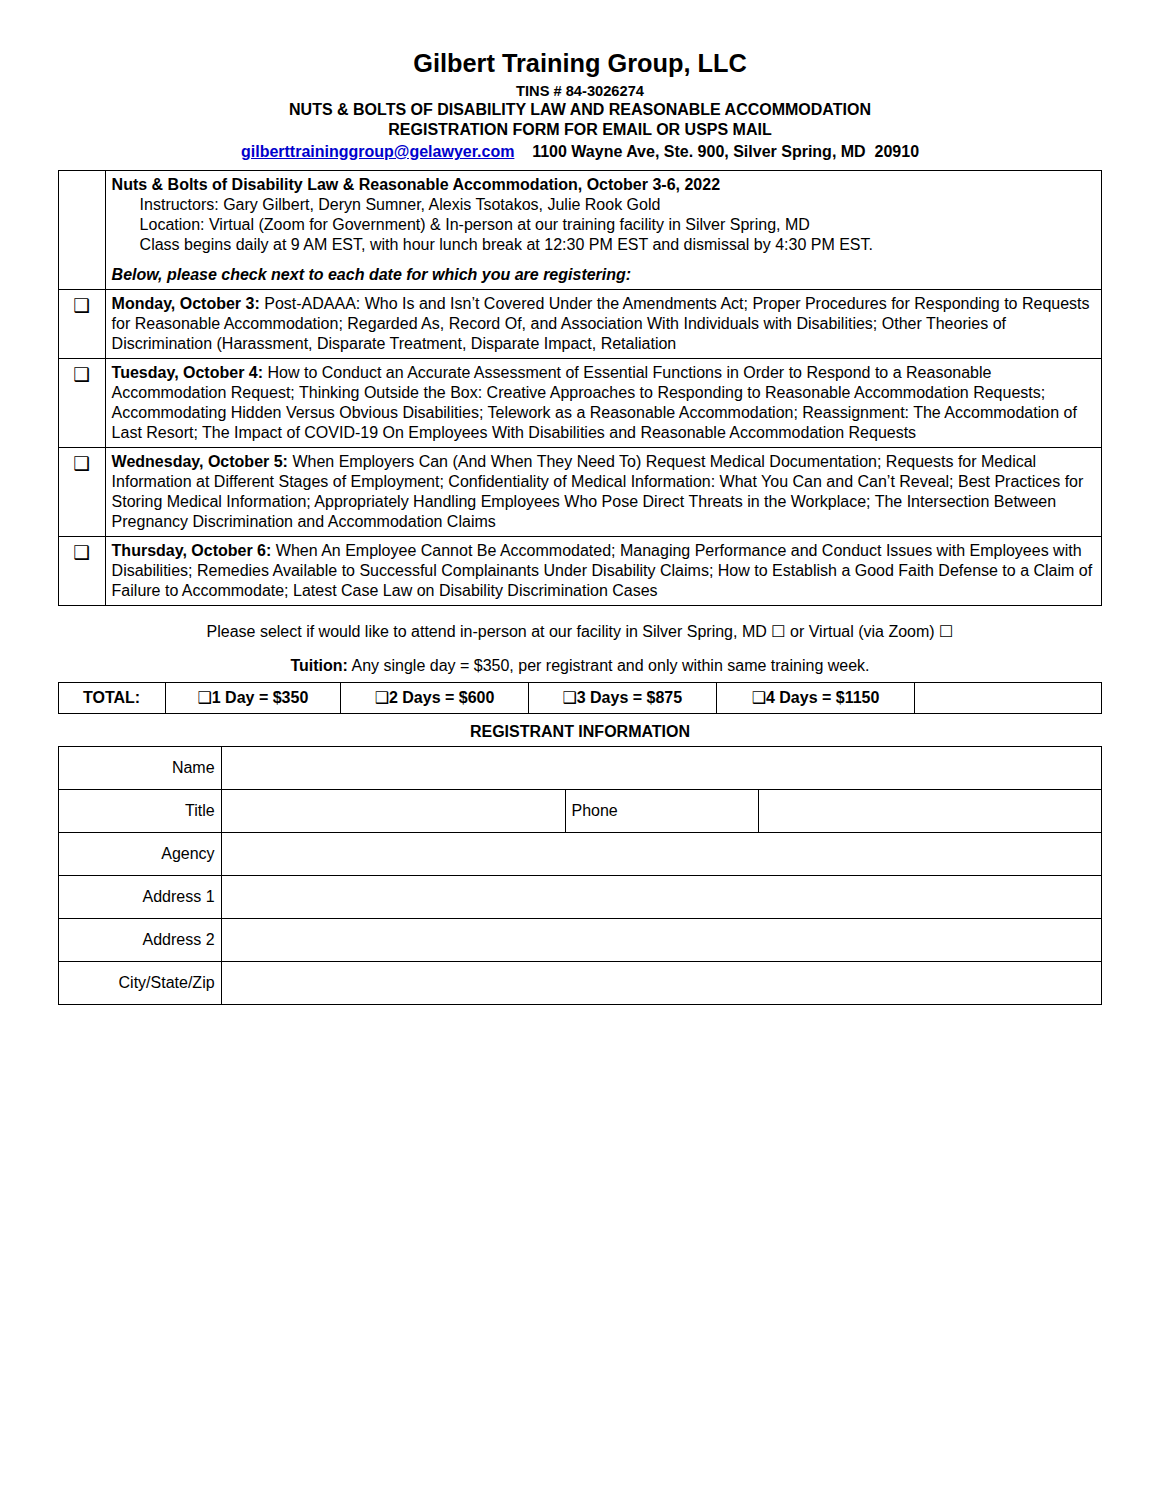Gilbert Training Group, LLC
TINS # 84-3026274
NUTS & BOLTS OF DISABILITY LAW AND REASONABLE ACCOMMODATION
REGISTRATION FORM FOR EMAIL OR USPS MAIL
gilberttraininggroup@gelawyer.com 1100 Wayne Ave, Ste. 900, Silver Spring, MD 20910
| | Nuts & Bolts of Disability Law & Reasonable Accommodation, October 3-6, 2022 Instructors: Gary Gilbert, Deryn Sumner, Alexis Tsotakos, Julie Rook Gold Location: Virtual (Zoom for Government) & In-person at our training facility in Silver Spring, MD Class begins daily at 9 AM EST, with hour lunch break at 12:30 PM EST and dismissal by 4:30 PM EST. Below, please check next to each date for which you are registering: |
| ❑ | Monday, October 3: Post-ADAAA: Who Is and Isn’t Covered Under the Amendments Act; Proper Procedures for Responding to Requests for Reasonable Accommodation; Regarded As, Record Of, and Association With Individuals with Disabilities; Other Theories of Discrimination (Harassment, Disparate Treatment, Disparate Impact, Retaliation |
| ❑ | Tuesday, October 4: How to Conduct an Accurate Assessment of Essential Functions in Order to Respond to a Reasonable Accommodation Request; Thinking Outside the Box: Creative Approaches to Responding to Reasonable Accommodation Requests; Accommodating Hidden Versus Obvious Disabilities; Telework as a Reasonable Accommodation; Reassignment: The Accommodation of Last Resort; The Impact of COVID-19 On Employees With Disabilities and Reasonable Accommodation Requests |
| ❑ | Wednesday, October 5: When Employers Can (And When They Need To) Request Medical Documentation; Requests for Medical Information at Different Stages of Employment; Confidentiality of Medical Information: What You Can and Can’t Reveal; Best Practices for Storing Medical Information; Appropriately Handling Employees Who Pose Direct Threats in the Workplace; The Intersection Between Pregnancy Discrimination and Accommodation Claims |
| ❑ | Thursday, October 6: When An Employee Cannot Be Accommodated; Managing Performance and Conduct Issues with Employees with Disabilities; Remedies Available to Successful Complainants Under Disability Claims; How to Establish a Good Faith Defense to a Claim of Failure to Accommodate; Latest Case Law on Disability Discrimination Cases |
Please select if would like to attend in-person at our facility in Silver Spring, MD ☐ or Virtual (via Zoom) ☐
Tuition: Any single day = $350, per registrant and only within same training week.
| TOTAL: | ❑ 1 Day = $350 | ❑ 2 Days = $600 | ❑ 3 Days = $875 | ❑ 4 Days = $1150 | |
REGISTRANT INFORMATION
| Name | |
| Title | | Phone | |
| Agency | |
| Address 1 | |
| Address 2 | |
| City/State/Zip | |